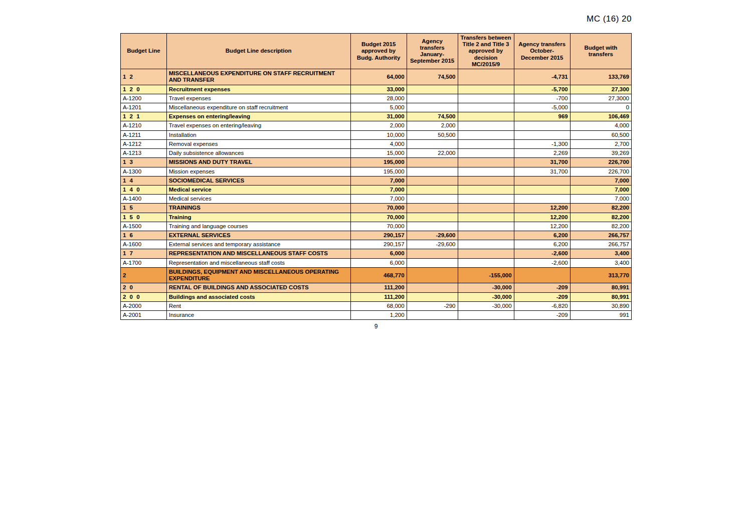MC (16) 20
| Budget Line | Budget Line description | Budget 2015 approved by Budg. Authority | Agency transfers January-September 2015 | Transfers between Title 2 and Title 3 approved by decision MC/2015/9 | Agency transfers October-December 2015 | Budget with transfers |
| --- | --- | --- | --- | --- | --- | --- |
| 1 2 | MISCELLANEOUS EXPENDITURE ON STAFF RECRUITMENT AND TRANSFER | 64,000 | 74,500 | | -4,731 | 133,769 |
| 1 2 0 | Recruitment expenses | 33,000 | | | -5,700 | 27,300 |
| A-1200 | Travel expenses | 28,000 | | | -700 | 27,3000 |
| A-1201 | Miscellaneous expenditure on staff recruitment | 5,000 | | | -5,000 | 0 |
| 1 2 1 | Expenses on entering/leaving | 31,000 | 74,500 | | 969 | 106,469 |
| A-1210 | Travel expenses on entering/leaving | 2,000 | 2,000 | | | 4,000 |
| A-1211 | Installation | 10,000 | 50,500 | | | 60,500 |
| A-1212 | Removal expenses | 4,000 | | | -1,300 | 2,700 |
| A-1213 | Daily subsistence allowances | 15,000 | 22,000 | | 2,269 | 39,269 |
| 1 3 | MISSIONS AND DUTY TRAVEL | 195,000 | | | 31,700 | 226,700 |
| A-1300 | Mission expenses | 195,000 | | | 31,700 | 226,700 |
| 1 4 | SOCIOMEDICAL SERVICES | 7,000 | | | | 7,000 |
| 1 4 0 | Medical service | 7,000 | | | | 7,000 |
| A-1400 | Medical services | 7,000 | | | | 7,000 |
| 1 5 | TRAININGS | 70,000 | | | 12,200 | 82,200 |
| 1 5 0 | Training | 70,000 | | | 12,200 | 82,200 |
| A-1500 | Training and language courses | 70,000 | | | 12,200 | 82,200 |
| 1 6 | EXTERNAL SERVICES | 290,157 | -29,600 | | 6,200 | 266,757 |
| A-1600 | External services and temporary assistance | 290,157 | -29,600 | | 6,200 | 266,757 |
| 1 7 | REPRESENTATION AND MISCELLANEOUS STAFF COSTS | 6,000 | | | -2,600 | 3,400 |
| A-1700 | Representation and miscellaneous staff costs | 6,000 | | | -2,600 | 3,400 |
| 2 | BUILDINGS, EQUIPMENT AND MISCELLANEOUS OPERATING EXPENDITURE | 468,770 | | -155,000 | | 313,770 |
| 2 0 | RENTAL OF BUILDINGS AND ASSOCIATED COSTS | 111,200 | | -30,000 | -209 | 80,991 |
| 2 0 0 | Buildings and associated costs | 111,200 | | -30,000 | -209 | 80,991 |
| A-2000 | Rent | 68,000 | -290 | -30,000 | -6,820 | 30,890 |
| A-2001 | Insurance | 1,200 | | | -209 | 991 |
9